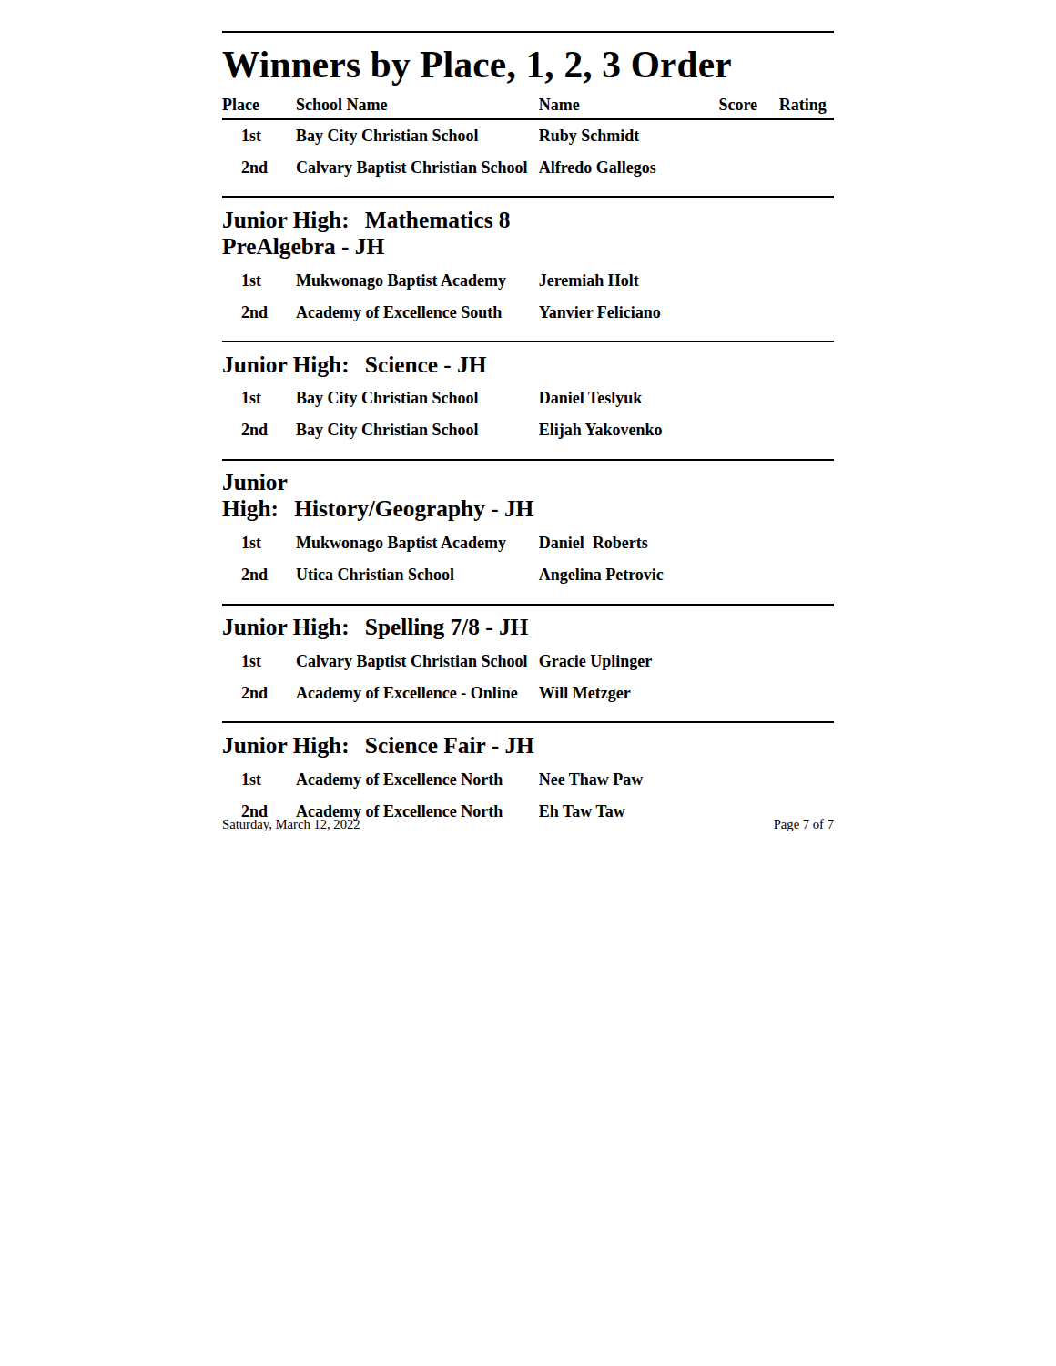Winners by Place, 1, 2, 3 Order
| Place | School Name | Name | Score | Rating |
| --- | --- | --- | --- | --- |
| 1st | Bay City Christian School | Ruby Schmidt | | |
| 2nd | Calvary Baptist Christian School | Alfredo Gallegos | | |
| Junior High: Mathematics 8 PreAlgebra - JH | |
| 1st | Mukwonago Baptist Academy | Jeremiah Holt | | |
| 2nd | Academy of Excellence South | Yanvier Feliciano | | |
| Junior High: Science - JH | |
| 1st | Bay City Christian School | Daniel Teslyuk | | |
| 2nd | Bay City Christian School | Elijah Yakovenko | | |
| Junior High: History/Geography - JH | |
| 1st | Mukwonago Baptist Academy | Daniel Roberts | | |
| 2nd | Utica Christian School | Angelina Petrovic | | |
| Junior High: Spelling 7/8 - JH | |
| 1st | Calvary Baptist Christian School | Gracie Uplinger | | |
| 2nd | Academy of Excellence - Online | Will Metzger | | |
| Junior High: Science Fair - JH | |
| 1st | Academy of Excellence North | Nee Thaw Paw | | |
| 2nd | Academy of Excellence North | Eh Taw Taw | | |
Saturday, March 12, 2022 Page 7 of 7